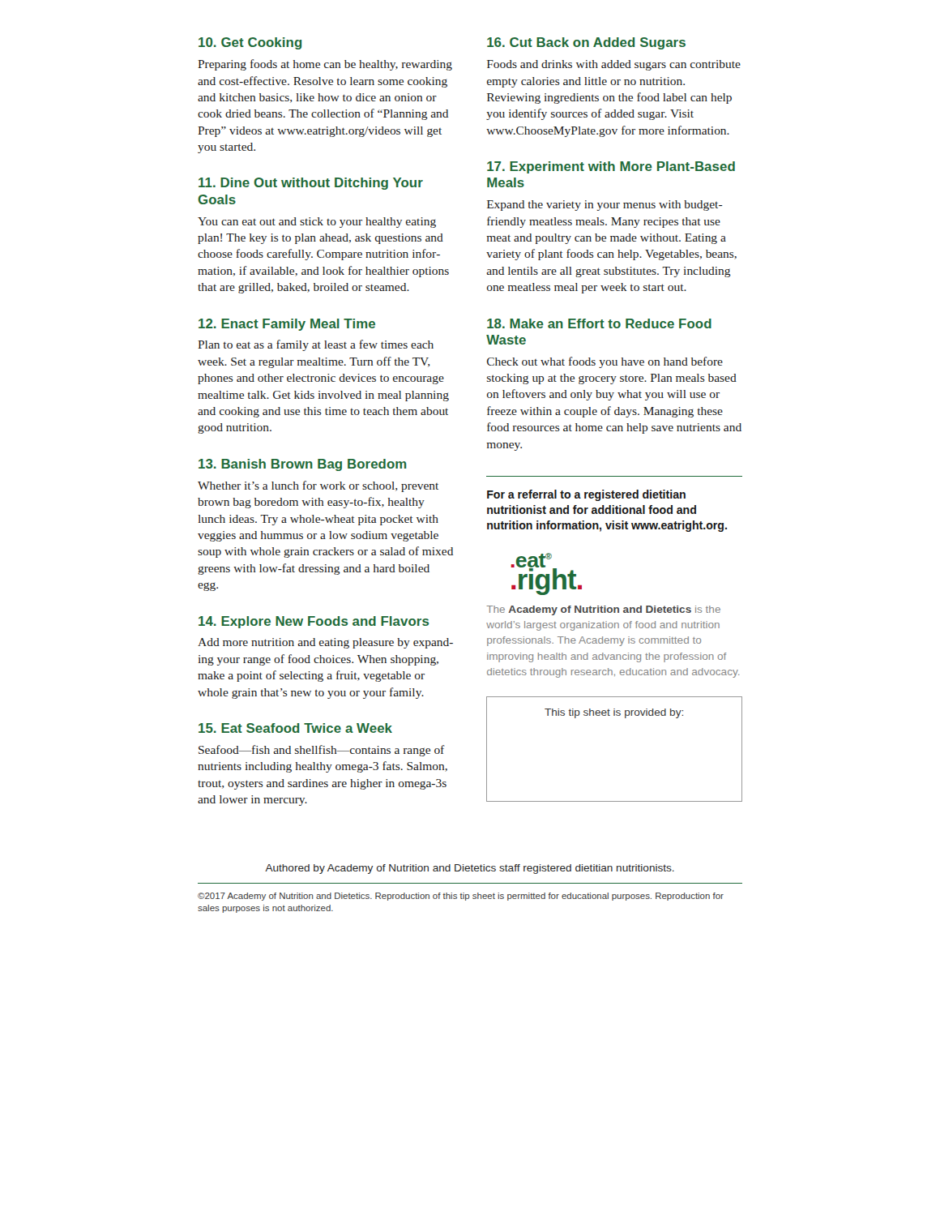10. Get Cooking
Preparing foods at home can be healthy, rewarding and cost-effective. Resolve to learn some cooking and kitchen basics, like how to dice an onion or cook dried beans. The collection of “Planning and Prep” videos at www.eatright.org/videos will get you started.
11. Dine Out without Ditching Your Goals
You can eat out and stick to your healthy eating plan! The key is to plan ahead, ask questions and choose foods carefully. Compare nutrition information, if available, and look for healthier options that are grilled, baked, broiled or steamed.
12. Enact Family Meal Time
Plan to eat as a family at least a few times each week. Set a regular mealtime. Turn off the TV, phones and other electronic devices to encourage mealtime talk. Get kids involved in meal planning and cooking and use this time to teach them about good nutrition.
13. Banish Brown Bag Boredom
Whether it’s a lunch for work or school, prevent brown bag boredom with easy-to-fix, healthy lunch ideas. Try a whole-wheat pita pocket with veggies and hummus or a low sodium vegetable soup with whole grain crackers or a salad of mixed greens with low-fat dressing and a hard boiled egg.
14. Explore New Foods and Flavors
Add more nutrition and eating pleasure by expanding your range of food choices. When shopping, make a point of selecting a fruit, vegetable or whole grain that’s new to you or your family.
15. Eat Seafood Twice a Week
Seafood—fish and shellfish—contains a range of nutrients including healthy omega-3 fats. Salmon, trout, oysters and sardines are higher in omega-3s and lower in mercury.
16. Cut Back on Added Sugars
Foods and drinks with added sugars can contribute empty calories and little or no nutrition. Reviewing ingredients on the food label can help you identify sources of added sugar. Visit www.ChooseMyPlate.gov for more information.
17. Experiment with More Plant-Based Meals
Expand the variety in your menus with budget-friendly meatless meals. Many recipes that use meat and poultry can be made without. Eating a variety of plant foods can help. Vegetables, beans, and lentils are all great substitutes. Try including one meatless meal per week to start out.
18. Make an Effort to Reduce Food Waste
Check out what foods you have on hand before stocking up at the grocery store. Plan meals based on leftovers and only buy what you will use or freeze within a couple of days. Managing these food resources at home can help save nutrients and money.
For a referral to a registered dietitian nutritionist and for additional food and nutrition information, visit www.eatright.org.
. eat® . right.
The Academy of Nutrition and Dietetics is the world’s largest organization of food and nutrition professionals. The Academy is committed to improving health and advancing the profession of dietetics through research, education and advocacy.
This tip sheet is provided by:
Authored by Academy of Nutrition and Dietetics staff registered dietitian nutritionists.
©2017 Academy of Nutrition and Dietetics. Reproduction of this tip sheet is permitted for educational purposes. Reproduction for sales purposes is not authorized.